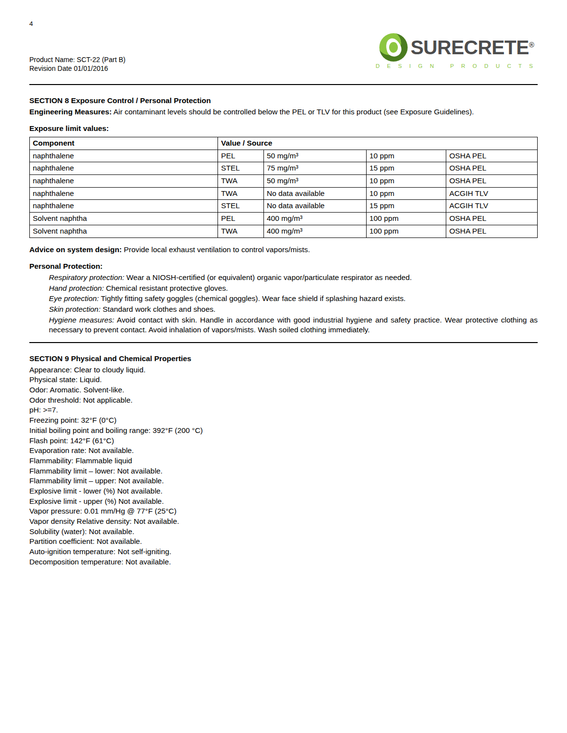4
SURECRETE®
D E S I G N P R O D U C T S
Product Name: SCT-22 (Part B)
Revision Date 01/01/2016
SECTION 8 Exposure Control / Personal Protection
Engineering Measures: Air contaminant levels should be controlled below the PEL or TLV for this product (see Exposure Guidelines).
Exposure limit values:
| Component | Value / Source |
| --- | --- |
| naphthalene | PEL | 50 mg/m³ | 10 ppm | OSHA PEL |
| naphthalene | STEL | 75 mg/m³ | 15 ppm | OSHA PEL |
| naphthalene | TWA | 50 mg/m³ | 10 ppm | OSHA PEL |
| naphthalene | TWA | No data available | 10 ppm | ACGIH TLV |
| naphthalene | STEL | No data available | 15 ppm | ACGIH TLV |
| Solvent naphtha | PEL | 400 mg/m³ | 100 ppm | OSHA PEL |
| Solvent naphtha | TWA | 400 mg/m³ | 100 ppm | OSHA PEL |
Advice on system design: Provide local exhaust ventilation to control vapors/mists.
Personal Protection:
Respiratory protection: Wear a NIOSH-certified (or equivalent) organic vapor/particulate respirator as needed.
Hand protection: Chemical resistant protective gloves.
Eye protection: Tightly fitting safety goggles (chemical goggles). Wear face shield if splashing hazard exists.
Skin protection: Standard work clothes and shoes.
Hygiene measures: Avoid contact with skin. Handle in accordance with good industrial hygiene and safety prac­tice. Wear protective clothing as necessary to prevent contact. Avoid inhalation of vapors/mists. Wash soiled clothing immediately.
SECTION 9 Physical and Chemical Properties
Appearance: Clear to cloudy liquid.
Physical state: Liquid.
Odor: Aromatic. Solvent-like.
Odor threshold: Not applicable.
pH: >=7.
Freezing point: 32°F (0°C)
Initial boiling point and boiling range: 392°F (200 °C)
Flash point: 142°F (61°C)
Evaporation rate: Not available.
Flammability: Flammable liquid
Flammability limit – lower: Not available.
Flammability limit – upper: Not available.
Explosive limit - lower (%) Not available.
Explosive limit - upper (%) Not available.
Vapor pressure: 0.01 mm/Hg @ 77°F (25°C)
Vapor density Relative density: Not available.
Solubility (water): Not available.
Partition coefficient: Not available.
Auto-ignition temperature: Not self-igniting.
Decomposition temperature: Not available.